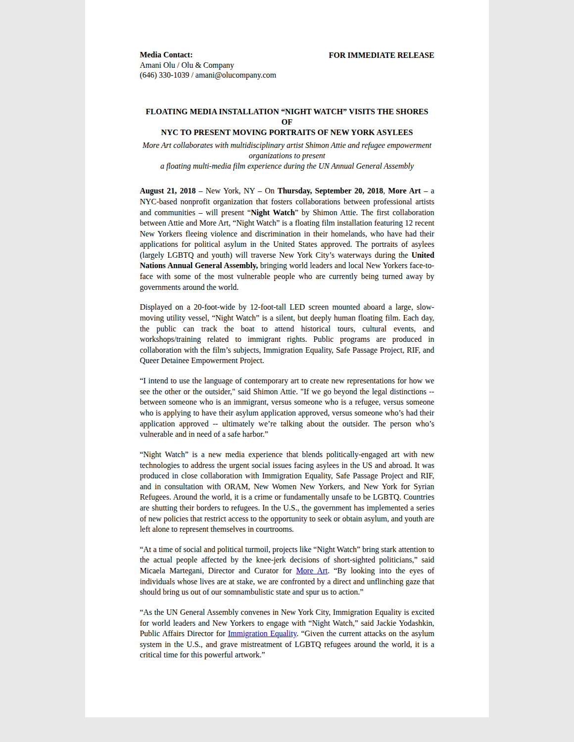Media Contact:
Amani Olu / Olu & Company
(646) 330-1039 / amani@olucompany.com
FOR IMMEDIATE RELEASE
Floating Media Installation “Night Watch” Visits the Shores of
NYC to Present Moving Portraits of New York Asylees
More Art collaborates with multidisciplinary artist Shimon Attie and refugee empowerment organizations to present
a floating multi-media film experience during the UN Annual General Assembly
August 21, 2018 – New York, NY – On Thursday, September 20, 2018, More Art – a NYC-based nonprofit organization that fosters collaborations between professional artists and communities – will present “Night Watch” by Shimon Attie. The first collaboration between Attie and More Art, “Night Watch” is a floating film installation featuring 12 recent New Yorkers fleeing violence and discrimination in their homelands, who have had their applications for political asylum in the United States approved. The portraits of asylees (largely LGBTQ and youth) will traverse New York City’s waterways during the United Nations Annual General Assembly, bringing world leaders and local New Yorkers face-to-face with some of the most vulnerable people who are currently being turned away by governments around the world.
Displayed on a 20-foot-wide by 12-foot-tall LED screen mounted aboard a large, slow-moving utility vessel, “Night Watch” is a silent, but deeply human floating film. Each day, the public can track the boat to attend historical tours, cultural events, and workshops/training related to immigrant rights. Public programs are produced in collaboration with the film’s subjects, Immigration Equality, Safe Passage Project, RIF, and Queer Detainee Empowerment Project.
“I intend to use the language of contemporary art to create new representations for how we see the other or the outsider," said Shimon Attie. "If we go beyond the legal distinctions -- between someone who is an immigrant, versus someone who is a refugee, versus someone who is applying to have their asylum application approved, versus someone who’s had their application approved -- ultimately we’re talking about the outsider. The person who’s vulnerable and in need of a safe harbor.”
“Night Watch” is a new media experience that blends politically-engaged art with new technologies to address the urgent social issues facing asylees in the US and abroad. It was produced in close collaboration with Immigration Equality, Safe Passage Project and RIF, and in consultation with ORAM, New Women New Yorkers, and New York for Syrian Refugees. Around the world, it is a crime or fundamentally unsafe to be LGBTQ. Countries are shutting their borders to refugees. In the U.S., the government has implemented a series of new policies that restrict access to the opportunity to seek or obtain asylum, and youth are left alone to represent themselves in courtrooms.
“At a time of social and political turmoil, projects like “Night Watch” bring stark attention to the actual people affected by the knee-jerk decisions of short-sighted politicians,” said Micaela Martegani, Director and Curator for More Art. “By looking into the eyes of individuals whose lives are at stake, we are confronted by a direct and unflinching gaze that should bring us out of our somnambulistic state and spur us to action.”
“As the UN General Assembly convenes in New York City, Immigration Equality is excited for world leaders and New Yorkers to engage with “Night Watch,” said Jackie Yodashkin, Public Affairs Director for Immigration Equality. “Given the current attacks on the asylum system in the U.S., and grave mistreatment of LGBTQ refugees around the world, it is a critical time for this powerful artwork.”